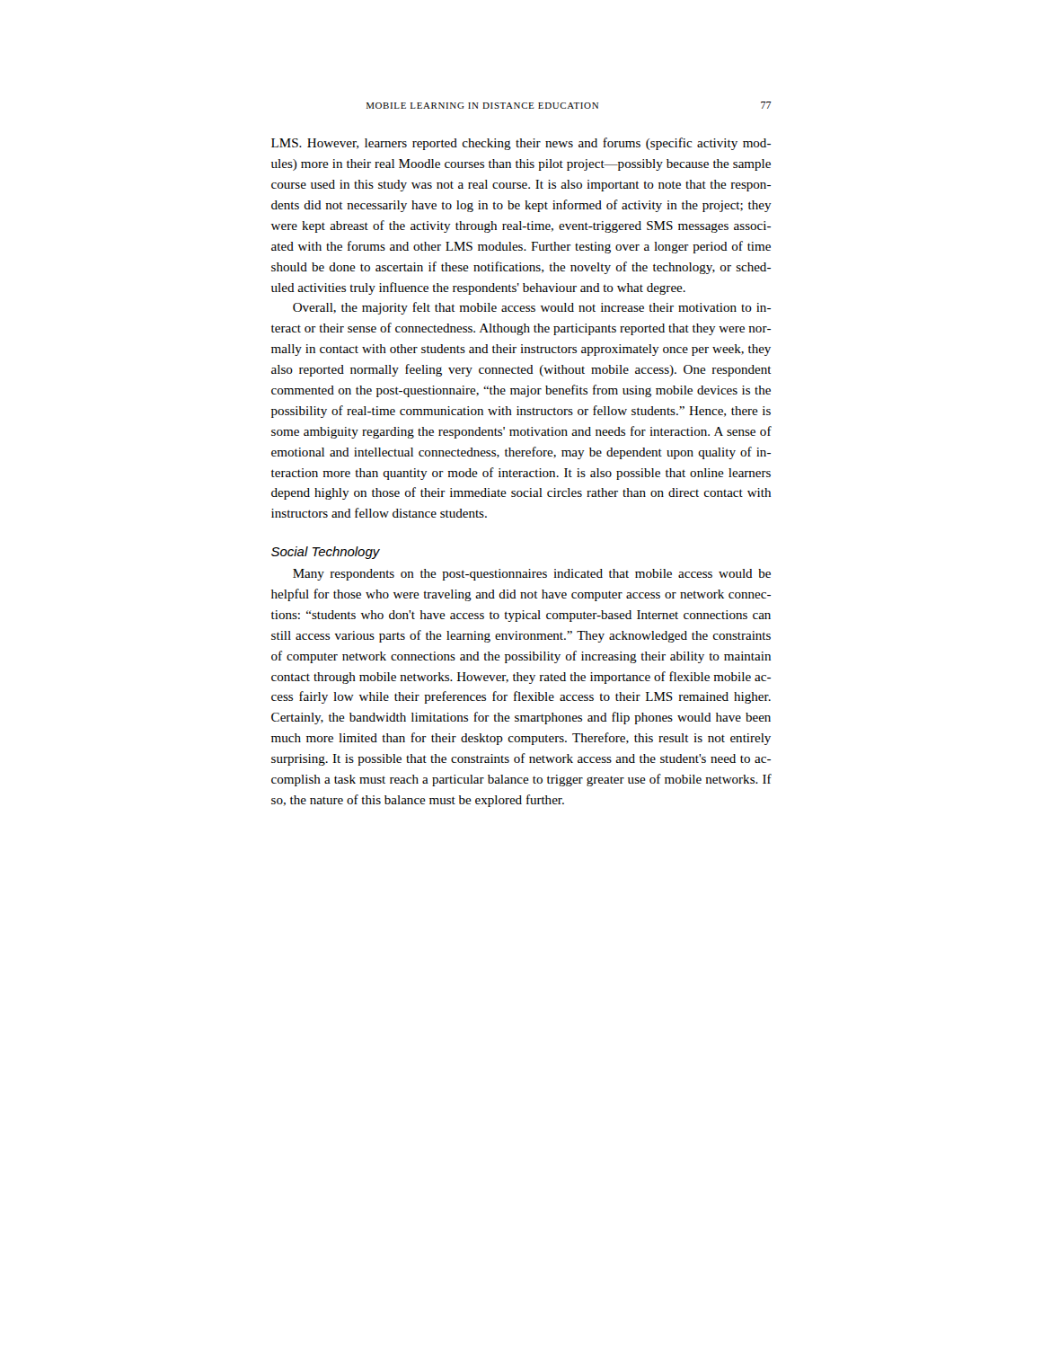MOBILE LEARNING IN DISTANCE EDUCATION 77
LMS. However, learners reported checking their news and forums (specific activity modules) more in their real Moodle courses than this pilot project—possibly because the sample course used in this study was not a real course. It is also important to note that the respondents did not necessarily have to log in to be kept informed of activity in the project; they were kept abreast of the activity through real-time, event-triggered SMS messages associated with the forums and other LMS modules. Further testing over a longer period of time should be done to ascertain if these notifications, the novelty of the technology, or scheduled activities truly influence the respondents' behaviour and to what degree.
Overall, the majority felt that mobile access would not increase their motivation to interact or their sense of connectedness. Although the participants reported that they were normally in contact with other students and their instructors approximately once per week, they also reported normally feeling very connected (without mobile access). One respondent commented on the post-questionnaire, “the major benefits from using mobile devices is the possibility of real-time communication with instructors or fellow students.” Hence, there is some ambiguity regarding the respondents' motivation and needs for interaction. A sense of emotional and intellectual connectedness, therefore, may be dependent upon quality of interaction more than quantity or mode of interaction. It is also possible that online learners depend highly on those of their immediate social circles rather than on direct contact with instructors and fellow distance students.
Social Technology
Many respondents on the post-questionnaires indicated that mobile access would be helpful for those who were traveling and did not have computer access or network connections: “students who don't have access to typical computer-based Internet connections can still access various parts of the learning environment.” They acknowledged the constraints of computer network connections and the possibility of increasing their ability to maintain contact through mobile networks. However, they rated the importance of flexible mobile access fairly low while their preferences for flexible access to their LMS remained higher. Certainly, the bandwidth limitations for the smartphones and flip phones would have been much more limited than for their desktop computers. Therefore, this result is not entirely surprising. It is possible that the constraints of network access and the student's need to accomplish a task must reach a particular balance to trigger greater use of mobile networks. If so, the nature of this balance must be explored further.